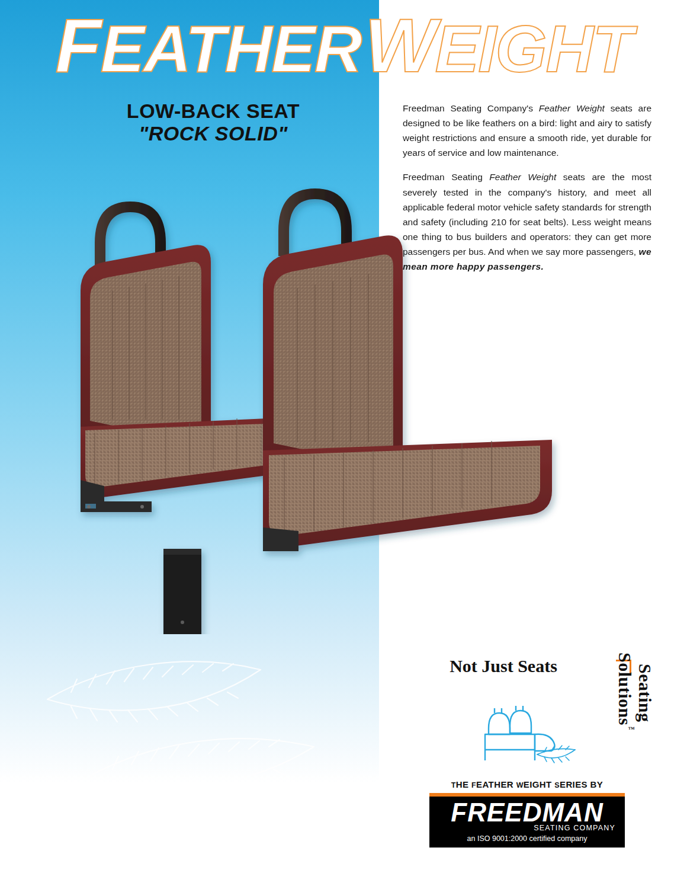FEATHERWEIGHT
LOW-BACK SEAT "ROCK SOLID"
Freedman Seating Company's Feather Weight seats are designed to be like feathers on a bird: light and airy to satisfy weight restrictions and ensure a smooth ride, yet durable for years of service and low maintenance.
Freedman Seating Feather Weight seats are the most severely tested in the company's history, and meet all applicable federal motor vehicle safety standards for strength and safety (including 210 for seat belts). Less weight means one thing to bus builders and operators: they can get more passengers per bus. And when we say more passengers, we mean more happy passengers.
Not Just Seats Seating Solutions™
THE FEATHER WEIGHT SERIES BY
FREEDMAN
SEATING COMPANY
an ISO 9001:2000 certified company